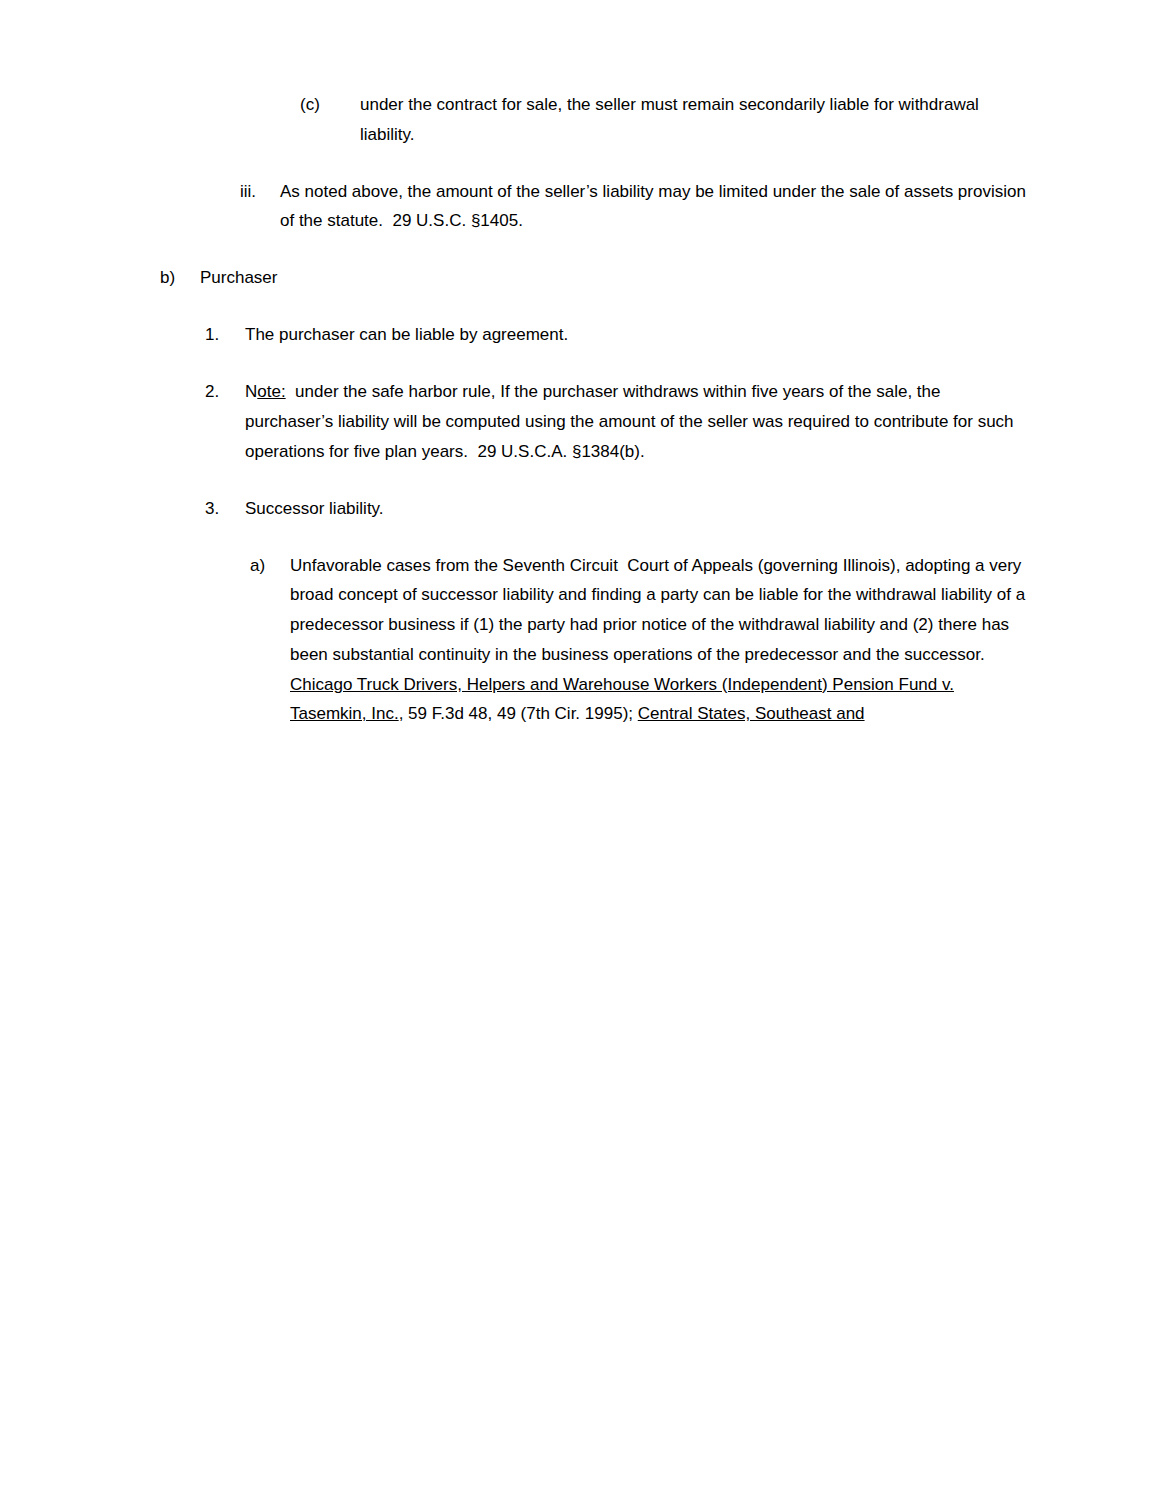(c) under the contract for sale, the seller must remain secondarily liable for withdrawal liability.
iii. As noted above, the amount of the seller’s liability may be limited under the sale of assets provision of the statute. 29 U.S.C. §1405.
b) Purchaser
1. The purchaser can be liable by agreement.
2. Note: under the safe harbor rule, If the purchaser withdraws within five years of the sale, the purchaser’s liability will be computed using the amount of the seller was required to contribute for such operations for five plan years. 29 U.S.C.A. §1384(b).
3. Successor liability.
a) Unfavorable cases from the Seventh Circuit Court of Appeals (governing Illinois), adopting a very broad concept of successor liability and finding a party can be liable for the withdrawal liability of a predecessor business if (1) the party had prior notice of the withdrawal liability and (2) there has been substantial continuity in the business operations of the predecessor and the successor. Chicago Truck Drivers, Helpers and Warehouse Workers (Independent) Pension Fund v. Tasemkin, Inc., 59 F.3d 48, 49 (7th Cir. 1995); Central States, Southeast and